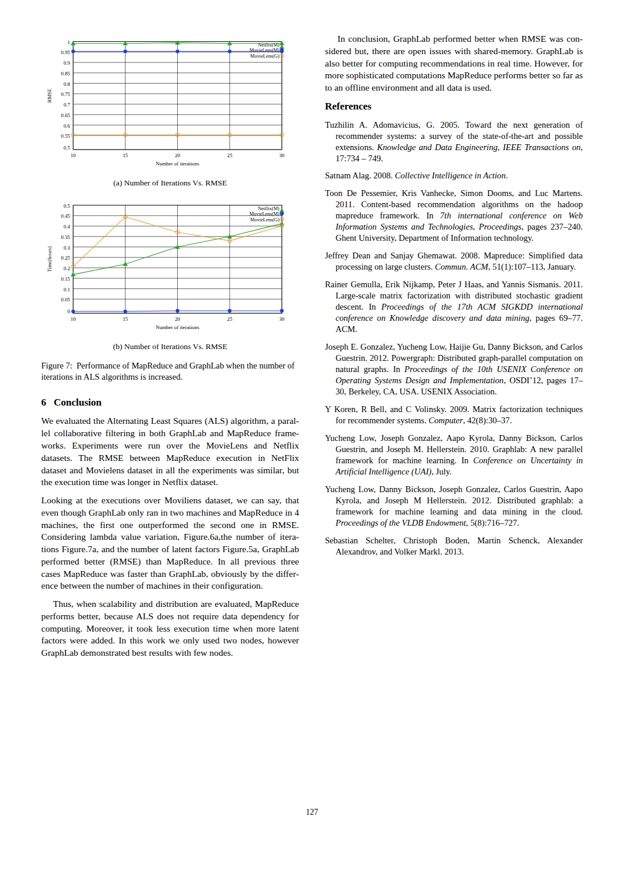1 0.95 0.9 0.85 0.8 0.75 0.7 0.65 0.6 0.55 0.5 10 15 20 25 30 Number of iterations RMSE Netflix(M) MovieLens(M) MovieLens(G)
(a) Number of Iterations Vs. RMSE
0.5 0.45 0.4 0.35 0.3 0.25 0.2 0.15 0.1 0.05 0 10 15 20 25 30 Number of iterations Time(hours) Netflix(M) MovieLens(M) MovieLens(G)
(b) Number of Iterations Vs. RMSE
Figure 7: Performance of MapReduce and GraphLab when the number of iterations in ALS algorithms is increased.
6 Conclusion
We evaluated the Alternating Least Squares (ALS) algorithm, a parallel collaborative filtering in both GraphLab and MapReduce frameworks. Experiments were run over the MovieLens and Netflix datasets. The RMSE between MapReduce execution in NetFlix dataset and Movielens dataset in all the experiments was similar, but the execution time was longer in Netflix dataset.
Looking at the executions over Moviliens dataset, we can say, that even though GraphLab only ran in two machines and MapReduce in 4 machines, the first one outperformed the second one in RMSE. Considering lambda value variation, Figure.6a,the number of iterations Figure.7a, and the number of latent factors Figure.5a, GraphLab performed better (RMSE) than MapReduce. In all previous three cases MapReduce was faster than GraphLab, obviously by the difference between the number of machines in their configuration.
Thus, when scalability and distribution are evaluated, MapReduce performs better, because ALS does not require data dependency for computing. Moreover, it took less execution time when more latent factors were added. In this work we only used two nodes, however GraphLab demonstrated best results with few nodes.
In conclusion, GraphLab performed better when RMSE was considered but, there are open issues with shared-memory. GraphLab is also better for computing recommendations in real time. However, for more sophisticated computations MapReduce performs better so far as to an offline environment and all data is used.
References
Tuzhilin A. Adomavicius, G. 2005. Toward the next generation of recommender systems: a survey of the state-of-the-art and possible extensions. Knowledge and Data Engineering, IEEE Transactions on, 17:734 – 749.
Satnam Alag. 2008. Collective Intelligence in Action.
Toon De Pessemier, Kris Vanhecke, Simon Dooms, and Luc Martens. 2011. Content-based recommendation algorithms on the hadoop mapreduce framework. In 7th international conference on Web Information Systems and Technologies, Proceedings, pages 237–240. Ghent University, Department of Information technology.
Jeffrey Dean and Sanjay Ghemawat. 2008. Mapreduce: Simplified data processing on large clusters. Commun. ACM, 51(1):107–113, January.
Rainer Gemulla, Erik Nijkamp, Peter J Haas, and Yannis Sismanis. 2011. Large-scale matrix factorization with distributed stochastic gradient descent. In Proceedings of the 17th ACM SIGKDD international conference on Knowledge discovery and data mining, pages 69–77. ACM.
Joseph E. Gonzalez, Yucheng Low, Haijie Gu, Danny Bickson, and Carlos Guestrin. 2012. Powergraph: Distributed graph-parallel computation on natural graphs. In Proceedings of the 10th USENIX Conference on Operating Systems Design and Implementation, OSDI’12, pages 17–30, Berkeley, CA, USA. USENIX Association.
Y Koren, R Bell, and C Volinsky. 2009. Matrix factorization techniques for recommender systems. Computer, 42(8):30–37.
Yucheng Low, Joseph Gonzalez, Aapo Kyrola, Danny Bickson, Carlos Guestrin, and Joseph M. Hellerstein. 2010. Graphlab: A new parallel framework for machine learning. In Conference on Uncertainty in Artificial Intelligence (UAI), July.
Yucheng Low, Danny Bickson, Joseph Gonzalez, Carlos Guestrin, Aapo Kyrola, and Joseph M Hellerstein. 2012. Distributed graphlab: a framework for machine learning and data mining in the cloud. Proceedings of the VLDB Endowment, 5(8):716–727.
Sebastian Schelter, Christoph Boden, Martin Schenck, Alexander Alexandrov, and Volker Markl. 2013.
127